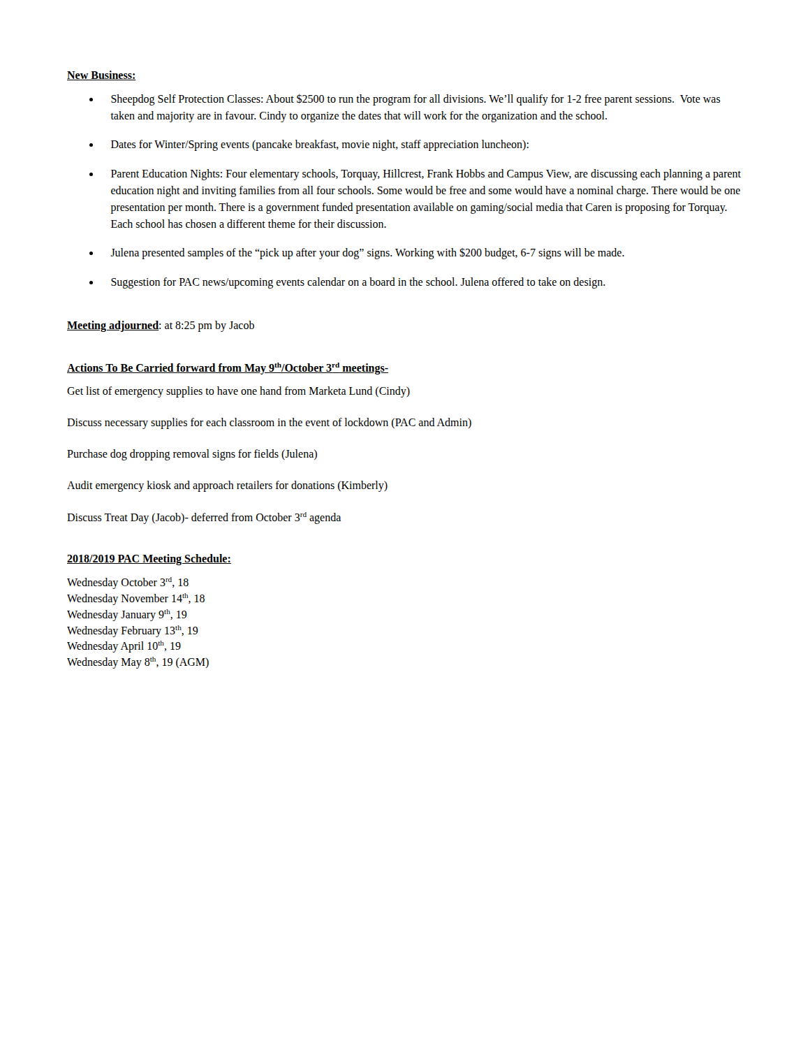New Business:
Sheepdog Self Protection Classes: About $2500 to run the program for all divisions. We’ll qualify for 1-2 free parent sessions. Vote was taken and majority are in favour. Cindy to organize the dates that will work for the organization and the school.
Dates for Winter/Spring events (pancake breakfast, movie night, staff appreciation luncheon):
Parent Education Nights: Four elementary schools, Torquay, Hillcrest, Frank Hobbs and Campus View, are discussing each planning a parent education night and inviting families from all four schools. Some would be free and some would have a nominal charge. There would be one presentation per month. There is a government funded presentation available on gaming/social media that Caren is proposing for Torquay. Each school has chosen a different theme for their discussion.
Julena presented samples of the “pick up after your dog” signs. Working with $200 budget, 6-7 signs will be made.
Suggestion for PAC news/upcoming events calendar on a board in the school. Julena offered to take on design.
Meeting adjourned: at 8:25 pm by Jacob
Actions To Be Carried forward from May 9th/October 3rd meetings-
Get list of emergency supplies to have one hand from Marketa Lund (Cindy)
Discuss necessary supplies for each classroom in the event of lockdown (PAC and Admin)
Purchase dog dropping removal signs for fields (Julena)
Audit emergency kiosk and approach retailers for donations (Kimberly)
Discuss Treat Day (Jacob)- deferred from October 3rd agenda
2018/2019 PAC Meeting Schedule:
Wednesday October 3rd, 18
Wednesday November 14th, 18
Wednesday January 9th, 19
Wednesday February 13th, 19
Wednesday April 10th, 19
Wednesday May 8th, 19 (AGM)